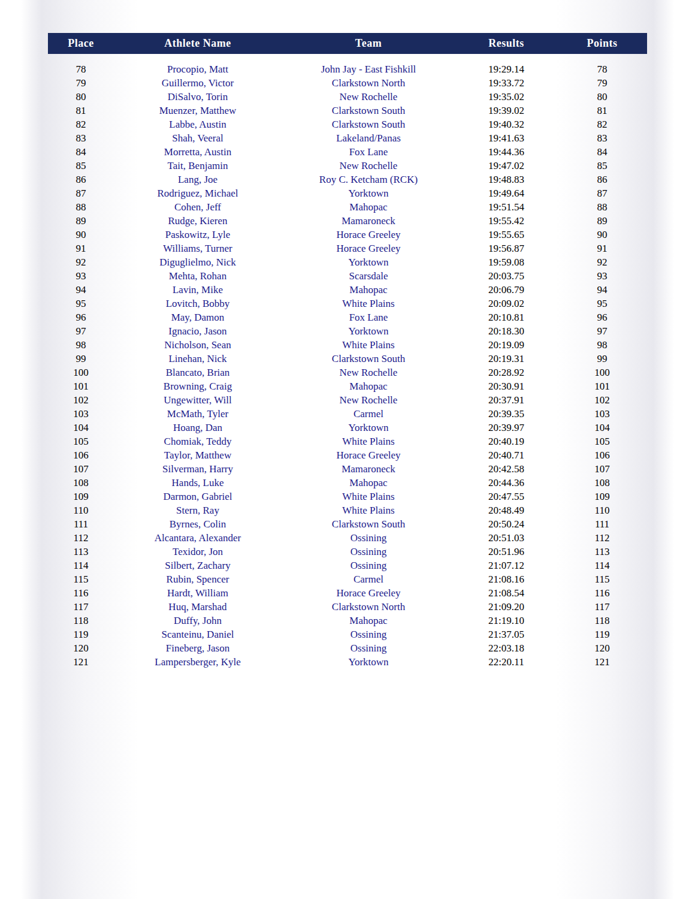| Place | Athlete Name | Team | Results | Points |
| --- | --- | --- | --- | --- |
| 78 | Procopio, Matt | John Jay - East Fishkill | 19:29.14 | 78 |
| 79 | Guillermo, Victor | Clarkstown North | 19:33.72 | 79 |
| 80 | DiSalvo, Torin | New Rochelle | 19:35.02 | 80 |
| 81 | Muenzer, Matthew | Clarkstown South | 19:39.02 | 81 |
| 82 | Labbe, Austin | Clarkstown South | 19:40.32 | 82 |
| 83 | Shah, Veeral | Lakeland/Panas | 19:41.63 | 83 |
| 84 | Morretta, Austin | Fox Lane | 19:44.36 | 84 |
| 85 | Tait, Benjamin | New Rochelle | 19:47.02 | 85 |
| 86 | Lang, Joe | Roy C. Ketcham (RCK) | 19:48.83 | 86 |
| 87 | Rodriguez, Michael | Yorktown | 19:49.64 | 87 |
| 88 | Cohen, Jeff | Mahopac | 19:51.54 | 88 |
| 89 | Rudge, Kieren | Mamaroneck | 19:55.42 | 89 |
| 90 | Paskowitz, Lyle | Horace Greeley | 19:55.65 | 90 |
| 91 | Williams, Turner | Horace Greeley | 19:56.87 | 91 |
| 92 | Diguglielmo, Nick | Yorktown | 19:59.08 | 92 |
| 93 | Mehta, Rohan | Scarsdale | 20:03.75 | 93 |
| 94 | Lavin, Mike | Mahopac | 20:06.79 | 94 |
| 95 | Lovitch, Bobby | White Plains | 20:09.02 | 95 |
| 96 | May, Damon | Fox Lane | 20:10.81 | 96 |
| 97 | Ignacio, Jason | Yorktown | 20:18.30 | 97 |
| 98 | Nicholson, Sean | White Plains | 20:19.09 | 98 |
| 99 | Linehan, Nick | Clarkstown South | 20:19.31 | 99 |
| 100 | Blancato, Brian | New Rochelle | 20:28.92 | 100 |
| 101 | Browning, Craig | Mahopac | 20:30.91 | 101 |
| 102 | Ungewitter, Will | New Rochelle | 20:37.91 | 102 |
| 103 | McMath, Tyler | Carmel | 20:39.35 | 103 |
| 104 | Hoang, Dan | Yorktown | 20:39.97 | 104 |
| 105 | Chomiak, Teddy | White Plains | 20:40.19 | 105 |
| 106 | Taylor, Matthew | Horace Greeley | 20:40.71 | 106 |
| 107 | Silverman, Harry | Mamaroneck | 20:42.58 | 107 |
| 108 | Hands, Luke | Mahopac | 20:44.36 | 108 |
| 109 | Darmon, Gabriel | White Plains | 20:47.55 | 109 |
| 110 | Stern, Ray | White Plains | 20:48.49 | 110 |
| 111 | Byrnes, Colin | Clarkstown South | 20:50.24 | 111 |
| 112 | Alcantara, Alexander | Ossining | 20:51.03 | 112 |
| 113 | Texidor, Jon | Ossining | 20:51.96 | 113 |
| 114 | Silbert, Zachary | Ossining | 21:07.12 | 114 |
| 115 | Rubin, Spencer | Carmel | 21:08.16 | 115 |
| 116 | Hardt, William | Horace Greeley | 21:08.54 | 116 |
| 117 | Huq, Marshad | Clarkstown North | 21:09.20 | 117 |
| 118 | Duffy, John | Mahopac | 21:19.10 | 118 |
| 119 | Scanteinu, Daniel | Ossining | 21:37.05 | 119 |
| 120 | Fineberg, Jason | Ossining | 22:03.18 | 120 |
| 121 | Lampersberger, Kyle | Yorktown | 22:20.11 | 121 |